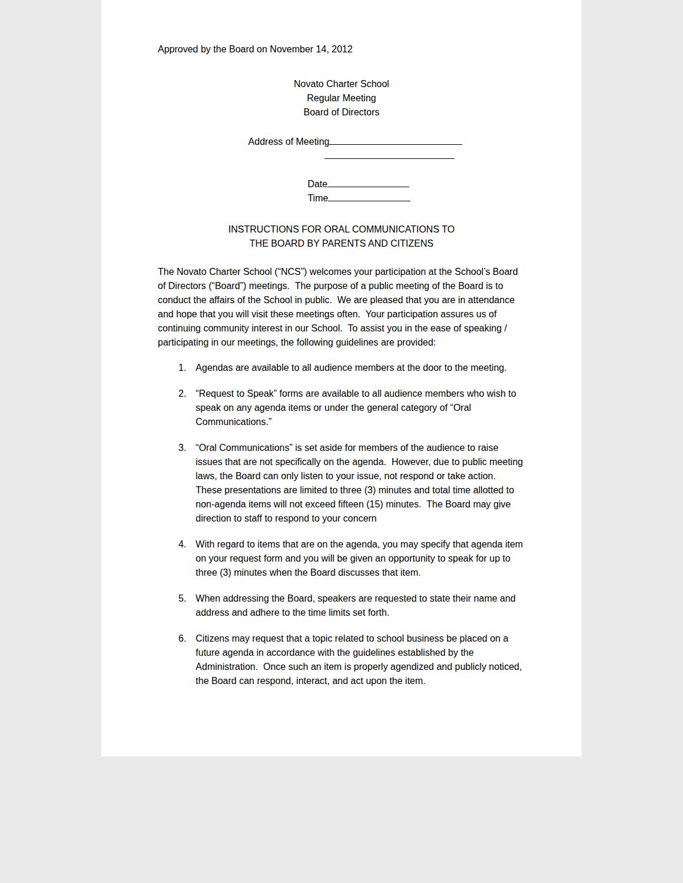Approved by the Board on November 14, 2012
Novato Charter School
Regular Meeting
Board of Directors
Address of Meeting
Date
Time
INSTRUCTIONS FOR ORAL COMMUNICATIONS TO
THE BOARD BY PARENTS AND CITIZENS
The Novato Charter School (“NCS”) welcomes your participation at the School’s Board of Directors (“Board”) meetings. The purpose of a public meeting of the Board is to conduct the affairs of the School in public. We are pleased that you are in attendance and hope that you will visit these meetings often. Your participation assures us of continuing community interest in our School. To assist you in the ease of speaking / participating in our meetings, the following guidelines are provided:
Agendas are available to all audience members at the door to the meeting.
“Request to Speak” forms are available to all audience members who wish to speak on any agenda items or under the general category of “Oral Communications.”
“Oral Communications” is set aside for members of the audience to raise issues that are not specifically on the agenda. However, due to public meeting laws, the Board can only listen to your issue, not respond or take action. These presentations are limited to three (3) minutes and total time allotted to non-agenda items will not exceed fifteen (15) minutes. The Board may give direction to staff to respond to your concern
With regard to items that are on the agenda, you may specify that agenda item on your request form and you will be given an opportunity to speak for up to three (3) minutes when the Board discusses that item.
When addressing the Board, speakers are requested to state their name and address and adhere to the time limits set forth.
Citizens may request that a topic related to school business be placed on a future agenda in accordance with the guidelines established by the Administration. Once such an item is properly agendized and publicly noticed, the Board can respond, interact, and act upon the item.